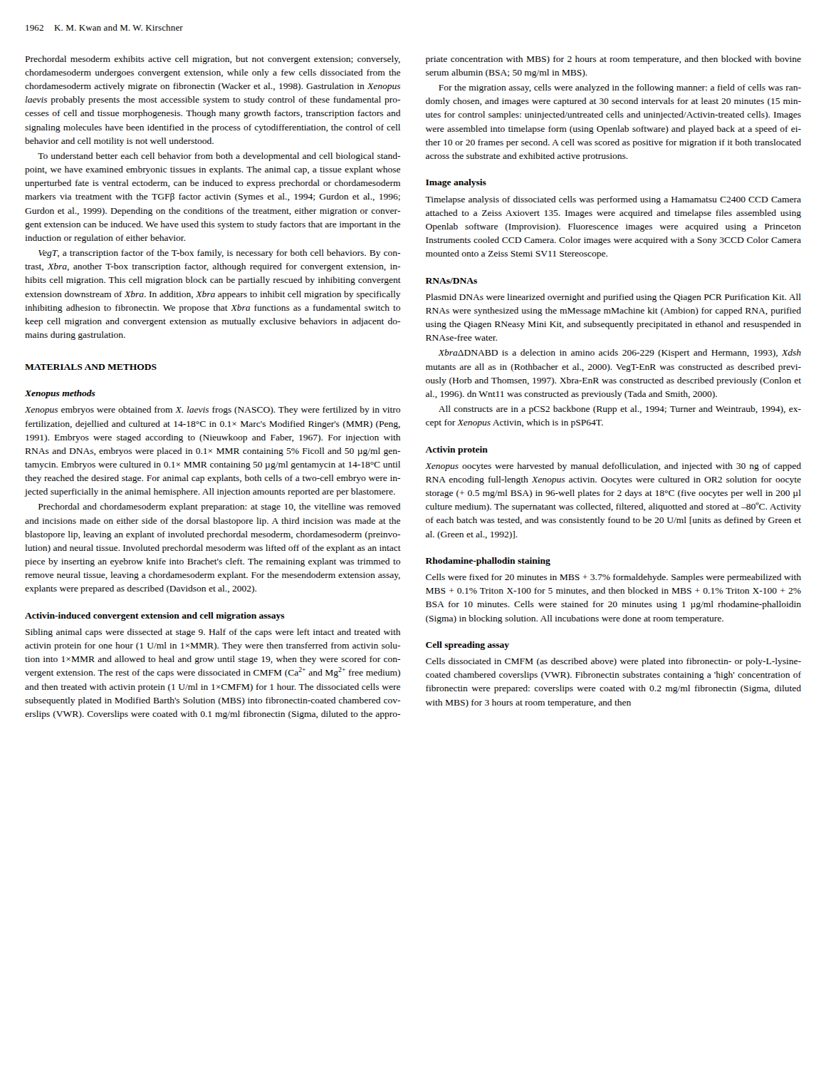1962 K. M. Kwan and M. W. Kirschner
Prechordal mesoderm exhibits active cell migration, but not convergent extension; conversely, chordamesoderm undergoes convergent extension, while only a few cells dissociated from the chordamesoderm actively migrate on fibronectin (Wacker et al., 1998). Gastrulation in Xenopus laevis probably presents the most accessible system to study control of these fundamental processes of cell and tissue morphogenesis. Though many growth factors, transcription factors and signaling molecules have been identified in the process of cytodifferentiation, the control of cell behavior and cell motility is not well understood.
To understand better each cell behavior from both a developmental and cell biological standpoint, we have examined embryonic tissues in explants. The animal cap, a tissue explant whose unperturbed fate is ventral ectoderm, can be induced to express prechordal or chordamesoderm markers via treatment with the TGFβ factor activin (Symes et al., 1994; Gurdon et al., 1996; Gurdon et al., 1999). Depending on the conditions of the treatment, either migration or convergent extension can be induced. We have used this system to study factors that are important in the induction or regulation of either behavior.
VegT, a transcription factor of the T-box family, is necessary for both cell behaviors. By contrast, Xbra, another T-box transcription factor, although required for convergent extension, inhibits cell migration. This cell migration block can be partially rescued by inhibiting convergent extension downstream of Xbra. In addition, Xbra appears to inhibit cell migration by specifically inhibiting adhesion to fibronectin. We propose that Xbra functions as a fundamental switch to keep cell migration and convergent extension as mutually exclusive behaviors in adjacent domains during gastrulation.
MATERIALS AND METHODS
Xenopus methods
Xenopus embryos were obtained from X. laevis frogs (NASCO). They were fertilized by in vitro fertilization, dejellied and cultured at 14-18°C in 0.1× Marc's Modified Ringer's (MMR) (Peng, 1991). Embryos were staged according to (Nieuwkoop and Faber, 1967). For injection with RNAs and DNAs, embryos were placed in 0.1× MMR containing 5% Ficoll and 50 µg/ml gentamycin. Embryos were cultured in 0.1× MMR containing 50 µg/ml gentamycin at 14-18°C until they reached the desired stage. For animal cap explants, both cells of a two-cell embryo were injected superficially in the animal hemisphere. All injection amounts reported are per blastomere.
Prechordal and chordamesoderm explant preparation: at stage 10, the vitelline was removed and incisions made on either side of the dorsal blastopore lip. A third incision was made at the blastopore lip, leaving an explant of involuted prechordal mesoderm, chordamesoderm (preinvolution) and neural tissue. Involuted prechordal mesoderm was lifted off of the explant as an intact piece by inserting an eyebrow knife into Brachet's cleft. The remaining explant was trimmed to remove neural tissue, leaving a chordamesoderm explant. For the mesendoderm extension assay, explants were prepared as described (Davidson et al., 2002).
Activin-induced convergent extension and cell migration assays
Sibling animal caps were dissected at stage 9. Half of the caps were left intact and treated with activin protein for one hour (1 U/ml in 1×MMR). They were then transferred from activin solution into 1×MMR and allowed to heal and grow until stage 19, when they were scored for convergent extension. The rest of the caps were dissociated in CMFM (Ca2+ and Mg2+ free medium) and then treated with activin protein (1 U/ml in 1×CMFM) for 1 hour. The dissociated cells were subsequently plated in Modified Barth's Solution (MBS) into fibronectin-coated chambered coverslips (VWR). Coverslips were coated with 0.1 mg/ml fibronectin (Sigma, diluted to the appropriate concentration with MBS) for 2 hours at room temperature, and then blocked with bovine serum albumin (BSA; 50 mg/ml in MBS).
For the migration assay, cells were analyzed in the following manner: a field of cells was randomly chosen, and images were captured at 30 second intervals for at least 20 minutes (15 minutes for control samples: uninjected/untreated cells and uninjected/Activin-treated cells). Images were assembled into timelapse form (using Openlab software) and played back at a speed of either 10 or 20 frames per second. A cell was scored as positive for migration if it both translocated across the substrate and exhibited active protrusions.
Image analysis
Timelapse analysis of dissociated cells was performed using a Hamamatsu C2400 CCD Camera attached to a Zeiss Axiovert 135. Images were acquired and timelapse files assembled using Openlab software (Improvision). Fluorescence images were acquired using a Princeton Instruments cooled CCD Camera. Color images were acquired with a Sony 3CCD Color Camera mounted onto a Zeiss Stemi SV11 Stereoscope.
RNAs/DNAs
Plasmid DNAs were linearized overnight and purified using the Qiagen PCR Purification Kit. All RNAs were synthesized using the mMessage mMachine kit (Ambion) for capped RNA, purified using the Qiagen RNeasy Mini Kit, and subsequently precipitated in ethanol and resuspended in RNAse-free water.
Xbra ΔDNABD is a delection in amino acids 206-229 (Kispert and Hermann, 1993), Xdsh mutants are all as in (Rothbacher et al., 2000). VegT-EnR was constructed as described previously (Horb and Thomsen, 1997). Xbra-EnR was constructed as described previously (Conlon et al., 1996). dn Wnt11 was constructed as previously (Tada and Smith, 2000).
All constructs are in a pCS2 backbone (Rupp et al., 1994; Turner and Weintraub, 1994), except for Xenopus Activin, which is in pSP64T.
Activin protein
Xenopus oocytes were harvested by manual defolliculation, and injected with 30 ng of capped RNA encoding full-length Xenopus activin. Oocytes were cultured in OR2 solution for oocyte storage (+ 0.5 mg/ml BSA) in 96-well plates for 2 days at 18°C (five oocytes per well in 200 µl culture medium). The supernatant was collected, filtered, aliquotted and stored at –80ºC. Activity of each batch was tested, and was consistently found to be 20 U/ml [units as defined by Green et al. (Green et al., 1992)].
Rhodamine-phallodin staining
Cells were fixed for 20 minutes in MBS + 3.7% formaldehyde. Samples were permeabilized with MBS + 0.1% Triton X-100 for 5 minutes, and then blocked in MBS + 0.1% Triton X-100 + 2% BSA for 10 minutes. Cells were stained for 20 minutes using 1 µg/ml rhodamine-phalloidin (Sigma) in blocking solution. All incubations were done at room temperature.
Cell spreading assay
Cells dissociated in CMFM (as described above) were plated into fibronectin- or poly-L-lysine-coated chambered coverslips (VWR). Fibronectin substrates containing a 'high' concentration of fibronectin were prepared: coverslips were coated with 0.2 mg/ml fibronectin (Sigma, diluted with MBS) for 3 hours at room temperature, and then